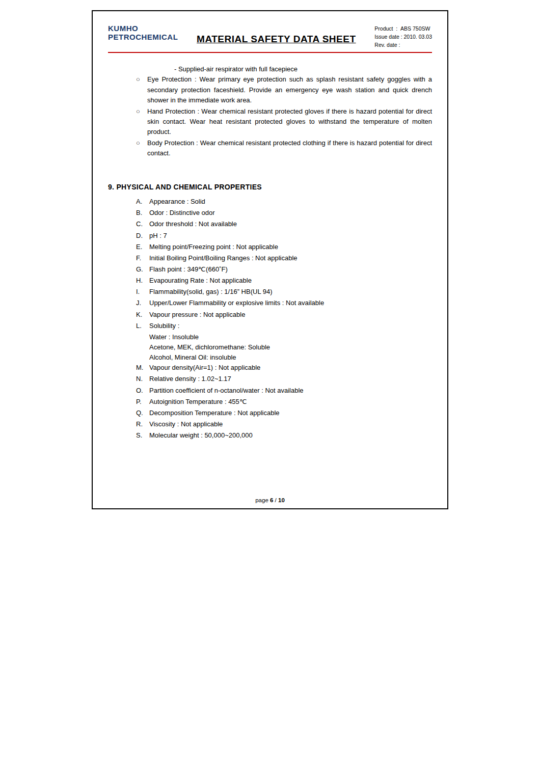KUMHO PETROCHEMICAL
MATERIAL SAFETY DATA SHEET
Product : ABS 750SW
Issue date : 2010. 03.03
Rev. date :
- Supplied-air respirator with full facepiece
○
Eye Protection : Wear primary eye protection such as splash resistant safety goggles with a secondary protection faceshield. Provide an emergency eye wash station and quick drench shower in the immediate work area.
○
Hand Protection : Wear chemical resistant protected gloves if there is hazard potential for direct skin contact. Wear heat resistant protected gloves to withstand the temperature of molten product.
○
Body Protection : Wear chemical resistant protected clothing if there is hazard potential for direct contact.
9. PHYSICAL AND CHEMICAL PROPERTIES
A. Appearance : Solid
B. Odor : Distinctive odor
C. Odor threshold : Not available
D. pH : 7
E. Melting point/Freezing point : Not applicable
F. Initial Boiling Point/Boiling Ranges : Not applicable
G. Flash point : 349℃(660˚F)
H. Evapourating Rate : Not applicable
I. Flammability(solid, gas) : 1/16” HB(UL 94)
J. Upper/Lower Flammability or explosive limits : Not available
K. Vapour pressure : Not applicable
L. Solubility :
Water : Insoluble
Acetone, MEK, dichloromethane: Soluble
Alcohol, Mineral Oil: insoluble
M. Vapour density(Air=1) : Not applicable
N. Relative density : 1.02~1.17
O. Partition coefficient of n-octanol/water : Not available
P. Autoignition Temperature : 455℃
Q. Decomposition Temperature : Not applicable
R. Viscosity : Not applicable
S. Molecular weight : 50,000~200,000
page 6 / 10